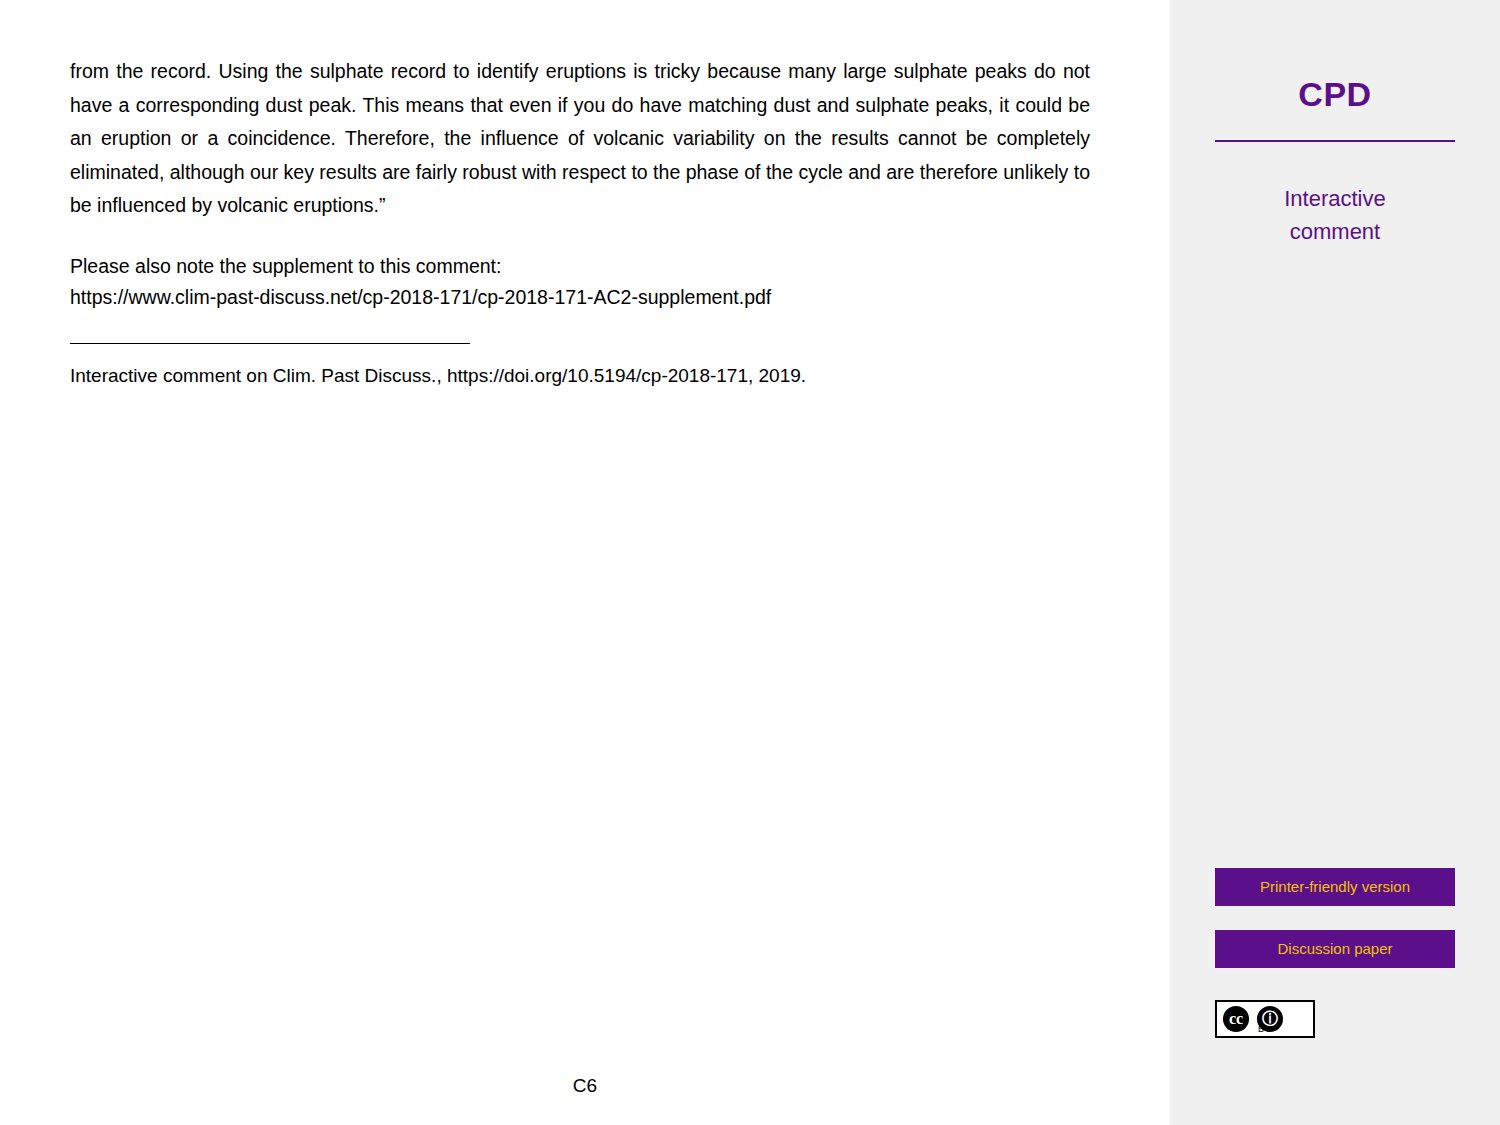from the record. Using the sulphate record to identify eruptions is tricky because many large sulphate peaks do not have a corresponding dust peak. This means that even if you do have matching dust and sulphate peaks, it could be an eruption or a coincidence. Therefore, the influence of volcanic variability on the results cannot be completely eliminated, although our key results are fairly robust with respect to the phase of the cycle and are therefore unlikely to be influenced by volcanic eruptions.”
Please also note the supplement to this comment:
https://www.clim-past-discuss.net/cp-2018-171/cp-2018-171-AC2-supplement.pdf
Interactive comment on Clim. Past Discuss., https://doi.org/10.5194/cp-2018-171, 2019.
C6
CPD
Interactive
comment
Printer-friendly version Discussion paper
cc
ⓘ
BY